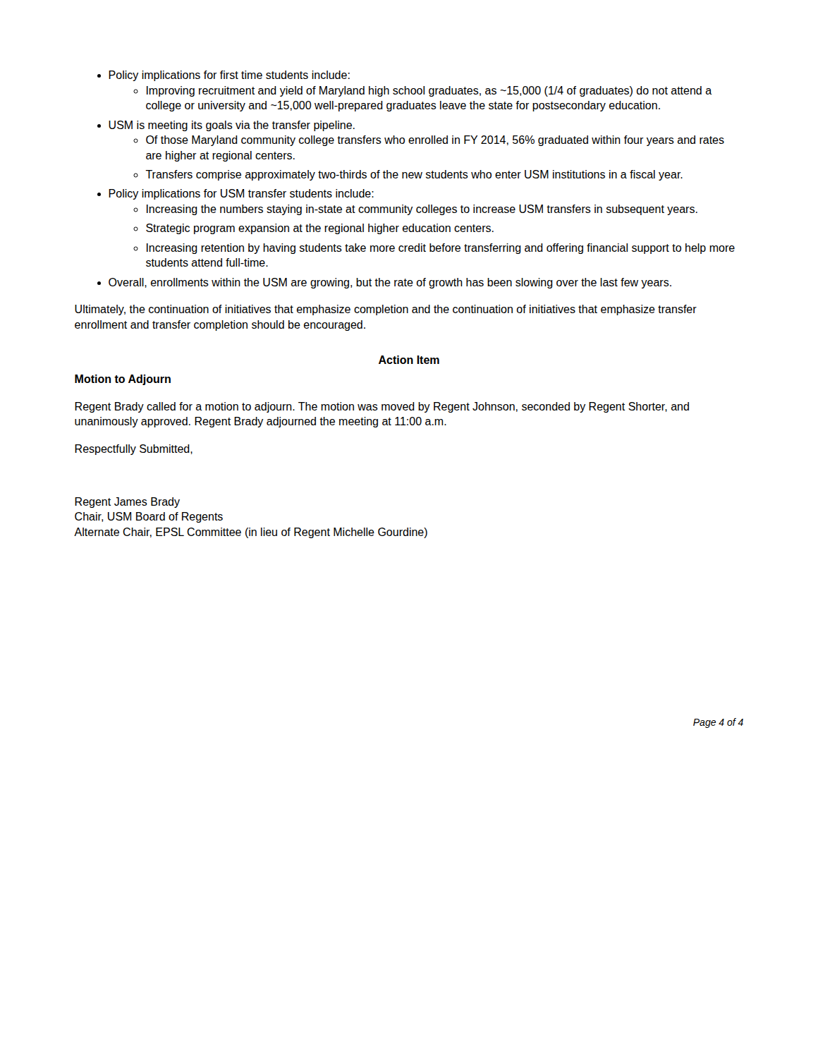Policy implications for first time students include:
Improving recruitment and yield of Maryland high school graduates, as ~15,000 (1/4 of graduates) do not attend a college or university and ~15,000 well-prepared graduates leave the state for postsecondary education.
USM is meeting its goals via the transfer pipeline.
Of those Maryland community college transfers who enrolled in FY 2014, 56% graduated within four years and rates are higher at regional centers.
Transfers comprise approximately two-thirds of the new students who enter USM institutions in a fiscal year.
Policy implications for USM transfer students include:
Increasing the numbers staying in-state at community colleges to increase USM transfers in subsequent years.
Strategic program expansion at the regional higher education centers.
Increasing retention by having students take more credit before transferring and offering financial support to help more students attend full-time.
Overall, enrollments within the USM are growing, but the rate of growth has been slowing over the last few years.
Ultimately, the continuation of initiatives that emphasize completion and the continuation of initiatives that emphasize transfer enrollment and transfer completion should be encouraged.
Action Item
Motion to Adjourn
Regent Brady called for a motion to adjourn. The motion was moved by Regent Johnson, seconded by Regent Shorter, and unanimously approved. Regent Brady adjourned the meeting at 11:00 a.m.
Respectfully Submitted,
Regent James Brady
Chair, USM Board of Regents
Alternate Chair, EPSL Committee (in lieu of Regent Michelle Gourdine)
Page 4 of 4